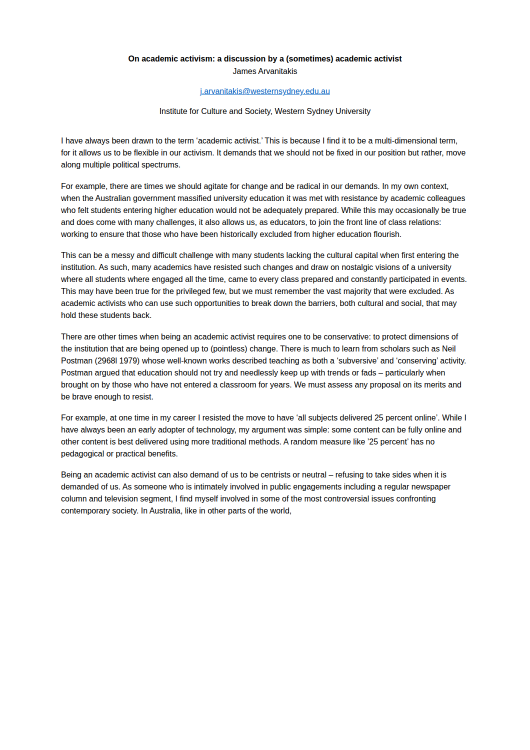On academic activism: a discussion by a (sometimes) academic activist
James Arvanitakis
j.arvanitakis@westernsydney.edu.au
Institute for Culture and Society, Western Sydney University
I have always been drawn to the term ‘academic activist.’ This is because I find it to be a multi-dimensional term, for it allows us to be flexible in our activism. It demands that we should not be fixed in our position but rather, move along multiple political spectrums.
For example, there are times we should agitate for change and be radical in our demands. In my own context, when the Australian government massified university education it was met with resistance by academic colleagues who felt students entering higher education would not be adequately prepared. While this may occasionally be true and does come with many challenges, it also allows us, as educators, to join the front line of class relations: working to ensure that those who have been historically excluded from higher education flourish.
This can be a messy and difficult challenge with many students lacking the cultural capital when first entering the institution. As such, many academics have resisted such changes and draw on nostalgic visions of a university where all students where engaged all the time, came to every class prepared and constantly participated in events. This may have been true for the privileged few, but we must remember the vast majority that were excluded. As academic activists who can use such opportunities to break down the barriers, both cultural and social, that may hold these students back.
There are other times when being an academic activist requires one to be conservative: to protect dimensions of the institution that are being opened up to (pointless) change. There is much to learn from scholars such as Neil Postman (2968l 1979) whose well-known works described teaching as both a ‘subversive’ and ‘conserving’ activity. Postman argued that education should not try and needlessly keep up with trends or fads – particularly when brought on by those who have not entered a classroom for years. We must assess any proposal on its merits and be brave enough to resist.
For example, at one time in my career I resisted the move to have ‘all subjects delivered 25 percent online’. While I have always been an early adopter of technology, my argument was simple: some content can be fully online and other content is best delivered using more traditional methods. A random measure like ’25 percent’ has no pedagogical or practical benefits.
Being an academic activist can also demand of us to be centrists or neutral – refusing to take sides when it is demanded of us. As someone who is intimately involved in public engagements including a regular newspaper column and television segment, I find myself involved in some of the most controversial issues confronting contemporary society. In Australia, like in other parts of the world,